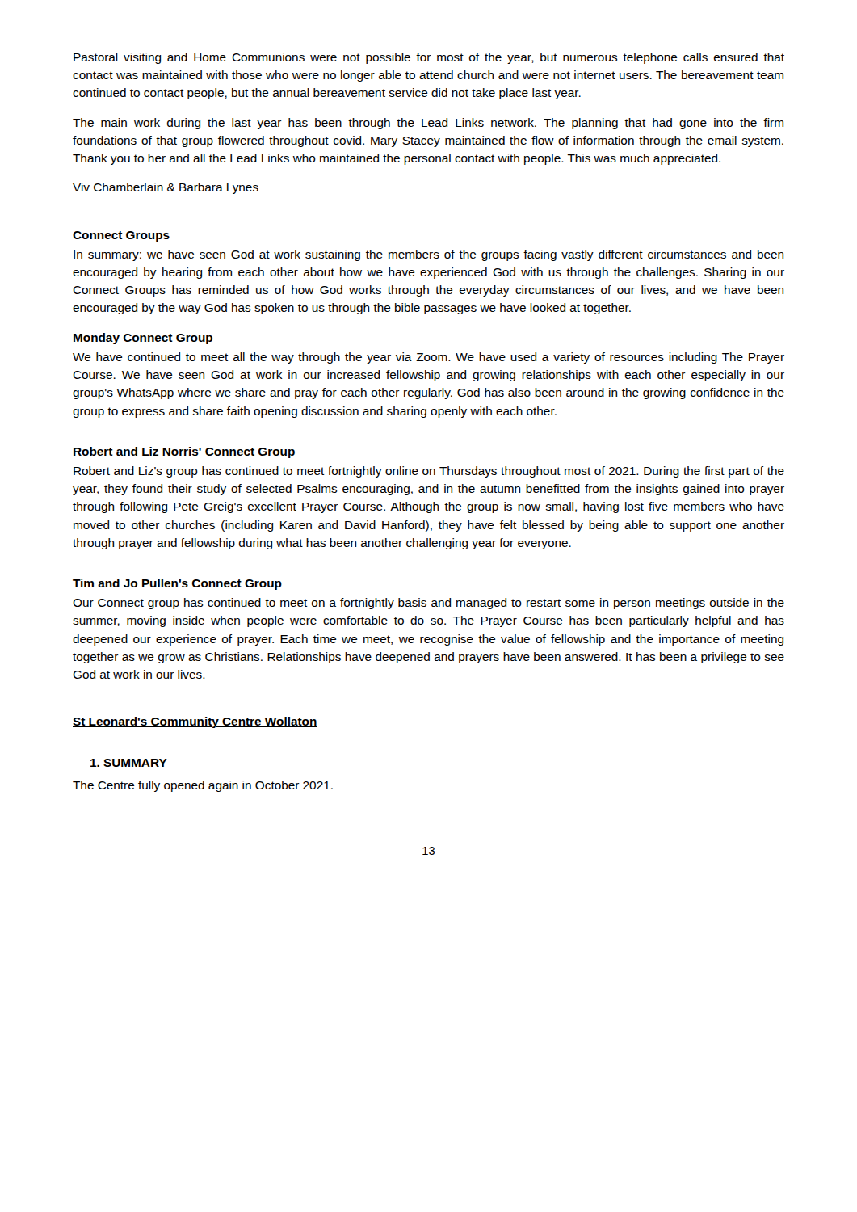Pastoral visiting and Home Communions were not possible for most of the year, but numerous telephone calls ensured that contact was maintained with those who were no longer able to attend church and were not internet users. The bereavement team continued to contact people, but the annual bereavement service did not take place last year.
The main work during the last year has been through the Lead Links network. The planning that had gone into the firm foundations of that group flowered throughout covid. Mary Stacey maintained the flow of information through the email system. Thank you to her and all the Lead Links who maintained the personal contact with people. This was much appreciated.
Viv Chamberlain & Barbara Lynes
Connect Groups
In summary: we have seen God at work sustaining the members of the groups facing vastly different circumstances and been encouraged by hearing from each other about how we have experienced God with us through the challenges. Sharing in our Connect Groups has reminded us of how God works through the everyday circumstances of our lives, and we have been encouraged by the way God has spoken to us through the bible passages we have looked at together.
Monday Connect Group
We have continued to meet all the way through the year via Zoom. We have used a variety of resources including The Prayer Course. We have seen God at work in our increased fellowship and growing relationships with each other especially in our group's WhatsApp where we share and pray for each other regularly. God has also been around in the growing confidence in the group to express and share faith opening discussion and sharing openly with each other.
Robert and Liz Norris' Connect Group
Robert and Liz's group has continued to meet fortnightly online on Thursdays throughout most of 2021. During the first part of the year, they found their study of selected Psalms encouraging, and in the autumn benefitted from the insights gained into prayer through following Pete Greig's excellent Prayer Course. Although the group is now small, having lost five members who have moved to other churches (including Karen and David Hanford), they have felt blessed by being able to support one another through prayer and fellowship during what has been another challenging year for everyone.
Tim and Jo Pullen's Connect Group
Our Connect group has continued to meet on a fortnightly basis and managed to restart some in person meetings outside in the summer, moving inside when people were comfortable to do so. The Prayer Course has been particularly helpful and has deepened our experience of prayer. Each time we meet, we recognise the value of fellowship and the importance of meeting together as we grow as Christians. Relationships have deepened and prayers have been answered. It has been a privilege to see God at work in our lives.
St Leonard's Community Centre Wollaton
SUMMARY
The Centre fully opened again in October 2021.
13